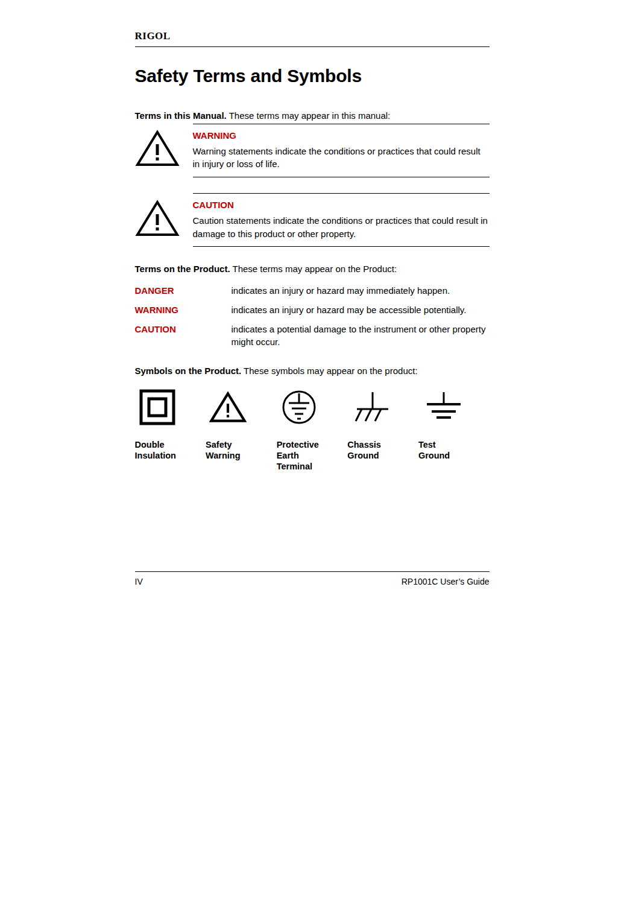RIGOL
Safety Terms and Symbols
Terms in this Manual. These terms may appear in this manual:
WARNING
Warning statements indicate the conditions or practices that could result in injury or loss of life.
CAUTION
Caution statements indicate the conditions or practices that could result in damage to this product or other property.
Terms on the Product. These terms may appear on the Product:
DANGER
indicates an injury or hazard may immediately happen.
WARNING
indicates an injury or hazard may be accessible potentially.
CAUTION
indicates a potential damage to the instrument or other property might occur.
Symbols on the Product. These symbols may appear on the product:
| Double Insulation | Safety Warning | Protective Earth Terminal | Chassis Ground | Test Ground |
IV
RP1001C User’s Guide